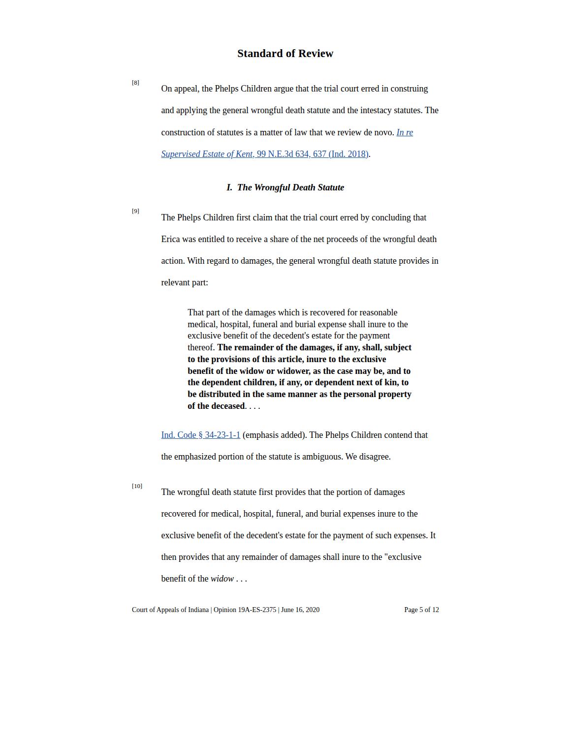Standard of Review
[8] On appeal, the Phelps Children argue that the trial court erred in construing and applying the general wrongful death statute and the intestacy statutes. The construction of statutes is a matter of law that we review de novo. In re Supervised Estate of Kent, 99 N.E.3d 634, 637 (Ind. 2018).
I. The Wrongful Death Statute
[9] The Phelps Children first claim that the trial court erred by concluding that Erica was entitled to receive a share of the net proceeds of the wrongful death action. With regard to damages, the general wrongful death statute provides in relevant part:
That part of the damages which is recovered for reasonable medical, hospital, funeral and burial expense shall inure to the exclusive benefit of the decedent's estate for the payment thereof. The remainder of the damages, if any, shall, subject to the provisions of this article, inure to the exclusive benefit of the widow or widower, as the case may be, and to the dependent children, if any, or dependent next of kin, to be distributed in the same manner as the personal property of the deceased. . . .
Ind. Code § 34-23-1-1 (emphasis added). The Phelps Children contend that the emphasized portion of the statute is ambiguous. We disagree.
[10] The wrongful death statute first provides that the portion of damages recovered for medical, hospital, funeral, and burial expenses inure to the exclusive benefit of the decedent's estate for the payment of such expenses. It then provides that any remainder of damages shall inure to the "exclusive benefit of the widow . . .
Court of Appeals of Indiana | Opinion 19A-ES-2375 | June 16, 2020 Page 5 of 12